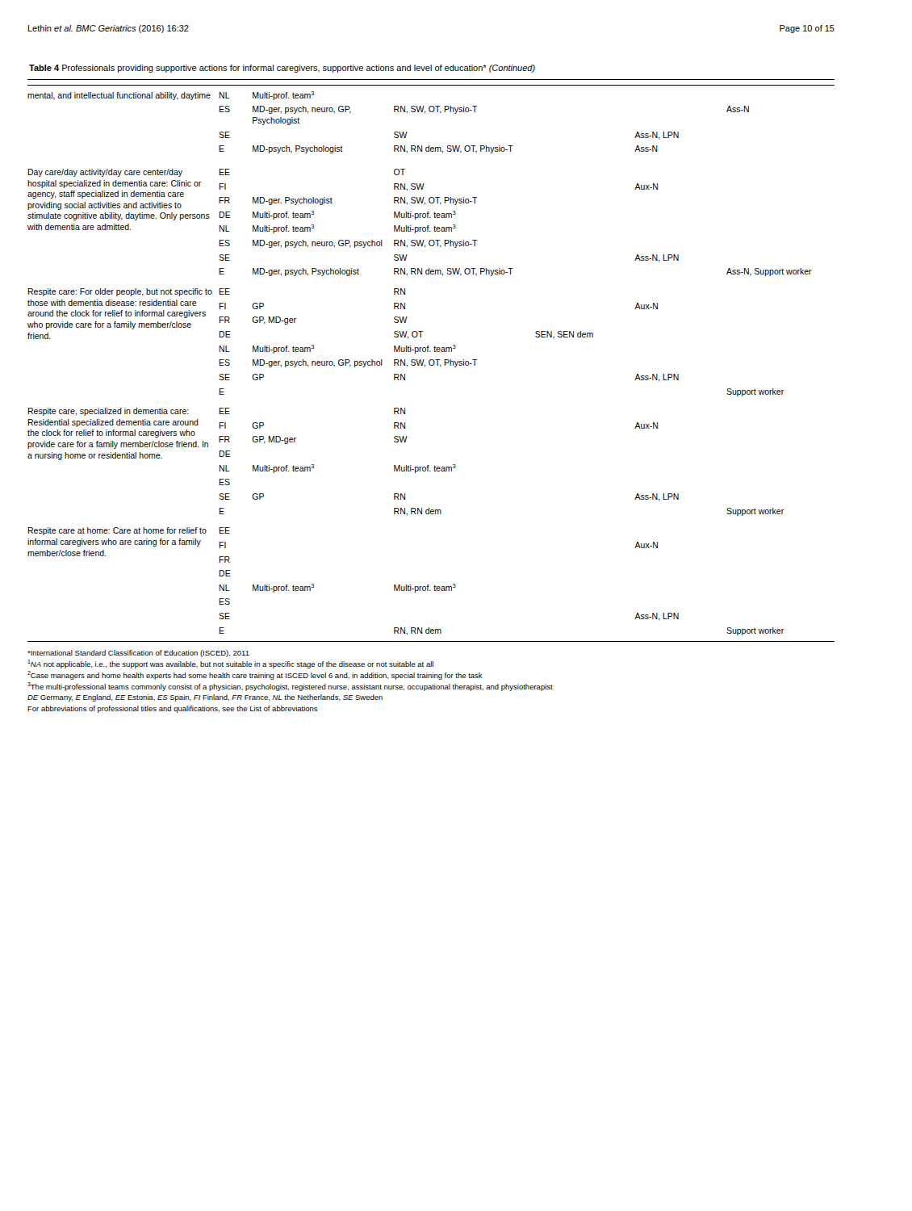Lethin et al. BMC Geriatrics (2016) 16:32
Page 10 of 15
Table 4 Professionals providing supportive actions for informal caregivers, supportive actions and level of education* (Continued)
| mental, and intellectual functional ability, daytime | NL | Multi-prof. team 3 | | | | |
| ES | MD-ger, psych, neuro, GP, Psychologist | RN, SW, OT, Physio-T | | | Ass-N |
| SE | | SW | | Ass-N, LPN | |
| E | MD-psych, Psychologist | RN, RN dem, SW, OT, Physio-T | | Ass-N | |
| Day care/day activity/day care center/day hospital specialized in dementia care: Clinic or agency, staff specialized in dementia care providing social activities and activities to stimulate cognitive ability, daytime. Only persons with dementia are admitted. | EE | | OT | | | |
| FI | | RN, SW | | Aux-N | |
| FR | MD-ger. Psychologist | RN, SW, OT, Physio-T | | | |
| DE | Multi-prof. team 3 | Multi-prof. team 3 | | | |
| NL | Multi-prof. team 3 | Multi-prof. team 3 | | | |
| ES | MD-ger, psych, neuro, GP, psychol | RN, SW, OT, Physio-T | | | |
| SE | | SW | | Ass-N, LPN | |
| E | MD-ger, psych, Psychologist | RN, RN dem, SW, OT, Physio-T | | | Ass-N, Support worker |
| Respite care: For older people, but not specific to those with dementia disease: residential care around the clock for relief to informal caregivers who provide care for a family member/close friend. | EE | | RN | | | |
| FI | GP | RN | | Aux-N | |
| FR | GP, MD-ger | SW | | | |
| DE | | SW, OT | SEN, SEN dem | | |
| NL | Multi-prof. team 3 | Multi-prof. team 3 | | | |
| ES | MD-ger, psych, neuro, GP, psychol | RN, SW, OT, Physio-T | | | |
| SE | GP | RN | | Ass-N, LPN | |
| E | | | | | Support worker |
| Respite care, specialized in dementia care: Residential specialized dementia care around the clock for relief to informal caregivers who provide care for a family member/close friend. In a nursing home or residential home. | EE | | RN | | | |
| FI | GP | RN | | Aux-N | |
| FR | GP, MD-ger | SW | | | |
| DE | | | | | |
| NL | Multi-prof. team 3 | Multi-prof. team 3 | | | |
| ES | | | | | |
| SE | GP | RN | | Ass-N, LPN | |
| E | | RN, RN dem | | | Support worker |
| Respite care at home: Care at home for relief to informal caregivers who are caring for a family member/close friend. | EE | | | | | |
| FI | | | | Aux-N | |
| FR | | | | | |
| DE | | | | | |
| NL | Multi-prof. team 3 | Multi-prof. team 3 | | | |
| ES | | | | | |
| SE | | | | Ass-N, LPN | |
| E | | RN, RN dem | | | Support worker |
*International Standard Classification of Education (ISCED), 2011
1NA not applicable, i.e., the support was available, but not suitable in a specific stage of the disease or not suitable at all
2Case managers and home health experts had some health care training at ISCED level 6 and, in addition, special training for the task
3The multi-professional teams commonly consist of a physician, psychologist, registered nurse, assistant nurse, occupational therapist, and physiotherapist
DE Germany, E England, EE Estonia, ES Spain, FI Finland, FR France, NL the Netherlands, SE Sweden
For abbreviations of professional titles and qualifications, see the List of abbreviations